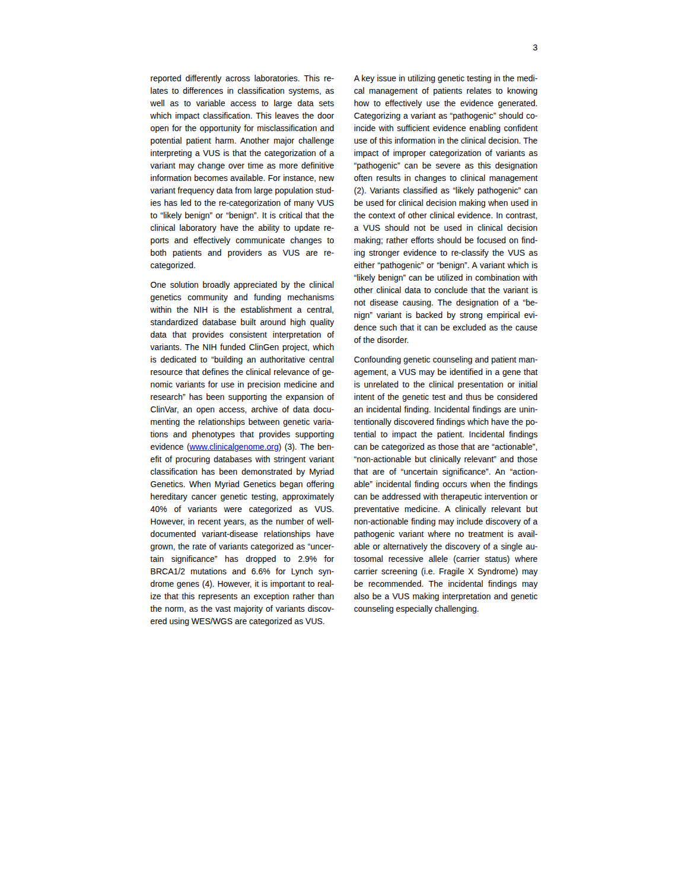3
reported differently across laboratories. This relates to differences in classification systems, as well as to variable access to large data sets which impact classification. This leaves the door open for the opportunity for misclassification and potential patient harm. Another major challenge interpreting a VUS is that the categorization of a variant may change over time as more definitive information becomes available. For instance, new variant frequency data from large population studies has led to the re-categorization of many VUS to “likely benign” or “benign”. It is critical that the clinical laboratory have the ability to update reports and effectively communicate changes to both patients and providers as VUS are re-categorized.
One solution broadly appreciated by the clinical genetics community and funding mechanisms within the NIH is the establishment a central, standardized database built around high quality data that provides consistent interpretation of variants. The NIH funded ClinGen project, which is dedicated to “building an authoritative central resource that defines the clinical relevance of genomic variants for use in precision medicine and research” has been supporting the expansion of ClinVar, an open access, archive of data documenting the relationships between genetic variations and phenotypes that provides supporting evidence (www.clinicalgenome.org) (3). The benefit of procuring databases with stringent variant classification has been demonstrated by Myriad Genetics. When Myriad Genetics began offering hereditary cancer genetic testing, approximately 40% of variants were categorized as VUS. However, in recent years, as the number of well-documented variant-disease relationships have grown, the rate of variants categorized as “uncertain significance” has dropped to 2.9% for BRCA1/2 mutations and 6.6% for Lynch syndrome genes (4). However, it is important to realize that this represents an exception rather than the norm, as the vast majority of variants discovered using WES/WGS are categorized as VUS.
A key issue in utilizing genetic testing in the medical management of patients relates to knowing how to effectively use the evidence generated. Categorizing a variant as “pathogenic” should coincide with sufficient evidence enabling confident use of this information in the clinical decision. The impact of improper categorization of variants as “pathogenic” can be severe as this designation often results in changes to clinical management (2). Variants classified as “likely pathogenic” can be used for clinical decision making when used in the context of other clinical evidence. In contrast, a VUS should not be used in clinical decision making; rather efforts should be focused on finding stronger evidence to re-classify the VUS as either “pathogenic” or “benign”. A variant which is “likely benign” can be utilized in combination with other clinical data to conclude that the variant is not disease causing. The designation of a “benign” variant is backed by strong empirical evidence such that it can be excluded as the cause of the disorder.
Confounding genetic counseling and patient management, a VUS may be identified in a gene that is unrelated to the clinical presentation or initial intent of the genetic test and thus be considered an incidental finding. Incidental findings are unintentionally discovered findings which have the potential to impact the patient. Incidental findings can be categorized as those that are “actionable”, “non-actionable but clinically relevant” and those that are of “uncertain significance”. An “actionable” incidental finding occurs when the findings can be addressed with therapeutic intervention or preventative medicine. A clinically relevant but non-actionable finding may include discovery of a pathogenic variant where no treatment is available or alternatively the discovery of a single autosomal recessive allele (carrier status) where carrier screening (i.e. Fragile X Syndrome) may be recommended. The incidental findings may also be a VUS making interpretation and genetic counseling especially challenging.